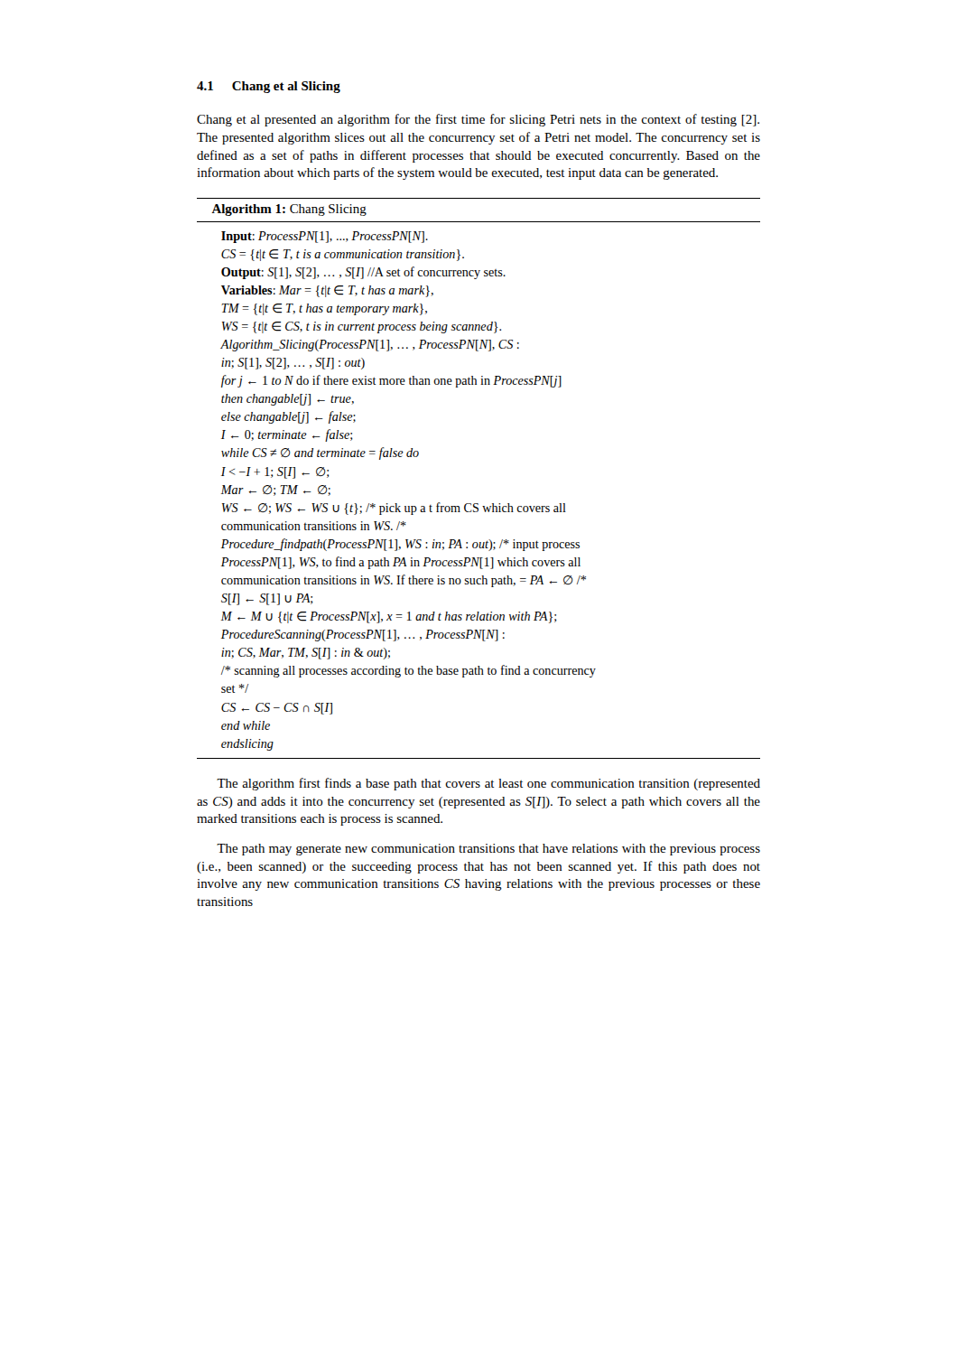4.1 Chang et al Slicing
Chang et al presented an algorithm for the first time for slicing Petri nets in the context of testing [2]. The presented algorithm slices out all the concurrency set of a Petri net model. The concurrency set is defined as a set of paths in different processes that should be executed concurrently. Based on the information about which parts of the system would be executed, test input data can be generated.
Algorithm 1: Chang Slicing
Input: ProcessPN[1], ..., ProcessPN[N].
CS = {t|t ∈ T, t is a communication transition}.
Output: S[1], S[2], … , S[I] //A set of concurrency sets.
Variables: Mar = {t|t ∈ T, t has a mark},
TM = {t|t ∈ T, t has a temporary mark},
WS = {t|t ∈ CS, t is in current process being scanned}.
Algorithm_Slicing(ProcessPN[1], … , ProcessPN[N], CS :
in; S[1], S[2], … , S[I] : out)
for j ← 1 to N do if there exist more than one path in ProcessPN[j]
then changable[j] ← true,
else changable[j] ← false;
I ← 0; terminate ← false;
while CS ≠ ∅ and terminate = false do
I < −I + 1; S[I] ← ∅;
Mar ← ∅; TM ← ∅;
WS ← ∅; WS ← WS ∪ {t}; /* pick up a t from CS which covers all
communication transitions in WS. /*
Procedure_findpath(ProcessPN[1], WS : in; PA : out); /* input process
ProcessPN[1], WS, to find a path PA in ProcessPN[1] which covers all
communication transitions in WS. If there is no such path, = PA ← ∅ /*
S[I] ← S[1] ∪ PA;
M ← M ∪ {t|t ∈ ProcessPN[x], x = 1 and t has relation with PA};
ProcedureScanning(ProcessPN[1], … , ProcessPN[N] :
in; CS, Mar, TM, S[I] : in & out);
/* scanning all processes according to the base path to find a concurrency
set */
CS ← CS − CS ∩ S[I]
end while
endslicing
The algorithm first finds a base path that covers at least one communication transition (represented as CS) and adds it into the concurrency set (represented as S[I]). To select a path which covers all the marked transitions each is process is scanned.
The path may generate new communication transitions that have relations with the previous process (i.e., been scanned) or the succeeding process that has not been scanned yet. If this path does not involve any new communication transitions CS having relations with the previous processes or these transitions